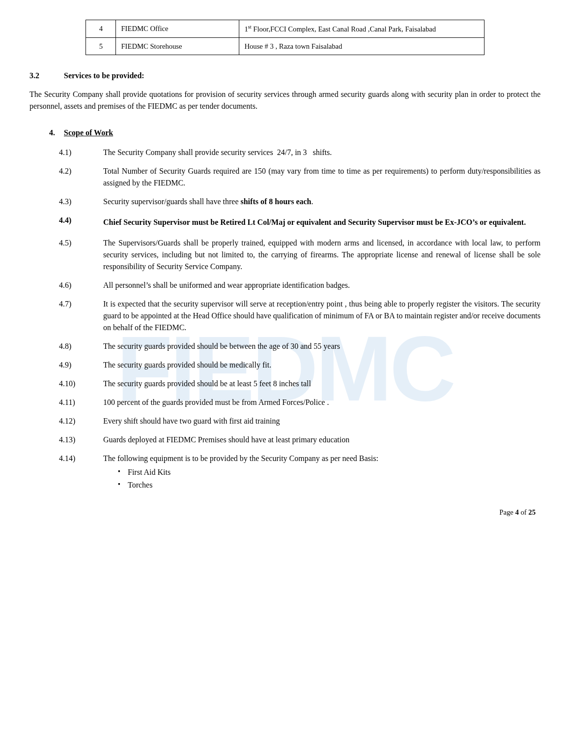FIEDMC
| 4 | FIEDMC Office | 1 st Floor,FCCI Complex, East Canal Road ,Canal Park, Faisalabad |
| 5 | FIEDMC Storehouse | House # 3 , Raza town Faisalabad |
3.2 Services to be provided:
The Security Company shall provide quotations for provision of security services through armed security guards along with security plan in order to protect the personnel, assets and premises of the FIEDMC as per tender documents.
4. Scope of Work
4.1)
The Security Company shall provide security services 24/7, in 3 shifts.
4.2)
Total Number of Security Guards required are 150 (may vary from time to time as per requirements) to perform duty/responsibilities as assigned by the FIEDMC.
4.3)
Security supervisor/guards shall have three shifts of 8 hours each.
4.4)
Chief Security Supervisor must be Retired Lt Col/Maj or equivalent and Security Supervisor must be Ex-JCO’s or equivalent.
4.5)
The Supervisors/Guards shall be properly trained, equipped with modern arms and licensed, in accordance with local law, to perform security services, including but not limited to, the carrying of firearms. The appropriate license and renewal of license shall be sole responsibility of Security Service Company.
4.6)
All personnel’s shall be uniformed and wear appropriate identification badges.
4.7)
It is expected that the security supervisor will serve at reception/entry point , thus being able to properly register the visitors. The security guard to be appointed at the Head Office should have qualification of minimum of FA or BA to maintain register and/or receive documents on behalf of the FIEDMC.
4.8)
The security guards provided should be between the age of 30 and 55 years
4.9)
The security guards provided should be medically fit.
4.10)
The security guards provided should be at least 5 feet 8 inches tall
4.11)
100 percent of the guards provided must be from Armed Forces/Police .
4.12)
Every shift should have two guard with first aid training
4.13)
Guards deployed at FIEDMC Premises should have at least primary education
4.14)
The following equipment is to be provided by the Security Company as per need Basis:
First Aid Kits
Torches
Page 4 of 25